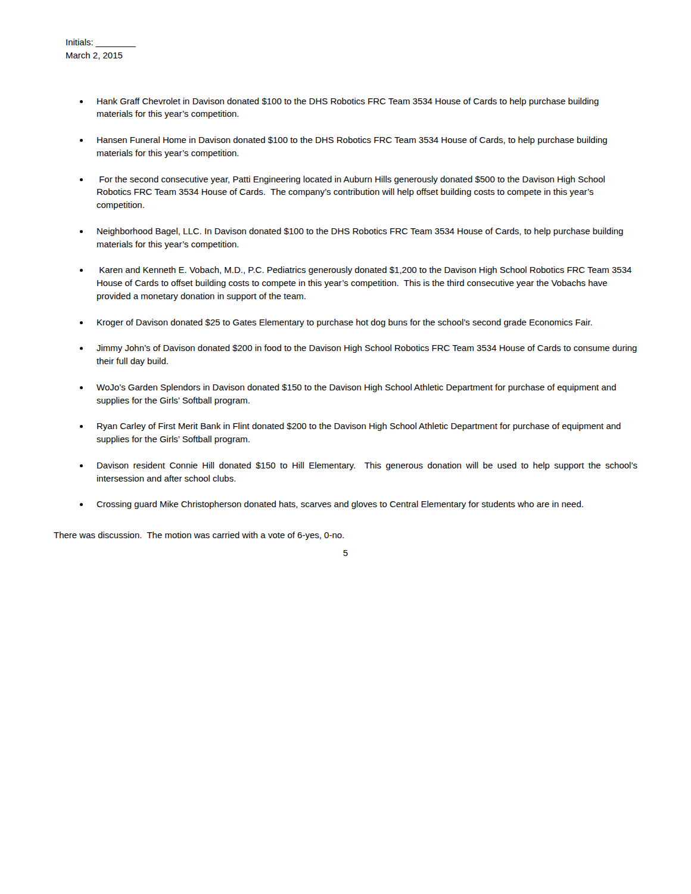Initials: ________
March 2, 2015
Hank Graff Chevrolet in Davison donated $100 to the DHS Robotics FRC Team 3534 House of Cards to help purchase building materials for this year’s competition.
Hansen Funeral Home in Davison donated $100 to the DHS Robotics FRC Team 3534 House of Cards, to help purchase building materials for this year’s competition.
For the second consecutive year, Patti Engineering located in Auburn Hills generously donated $500 to the Davison High School Robotics FRC Team 3534 House of Cards. The company’s contribution will help offset building costs to compete in this year’s competition.
Neighborhood Bagel, LLC. In Davison donated $100 to the DHS Robotics FRC Team 3534 House of Cards, to help purchase building materials for this year’s competition.
Karen and Kenneth E. Vobach, M.D., P.C. Pediatrics generously donated $1,200 to the Davison High School Robotics FRC Team 3534 House of Cards to offset building costs to compete in this year’s competition. This is the third consecutive year the Vobachs have provided a monetary donation in support of the team.
Kroger of Davison donated $25 to Gates Elementary to purchase hot dog buns for the school’s second grade Economics Fair.
Jimmy John’s of Davison donated $200 in food to the Davison High School Robotics FRC Team 3534 House of Cards to consume during their full day build.
WoJo’s Garden Splendors in Davison donated $150 to the Davison High School Athletic Department for purchase of equipment and supplies for the Girls’ Softball program.
Ryan Carley of First Merit Bank in Flint donated $200 to the Davison High School Athletic Department for purchase of equipment and supplies for the Girls’ Softball program.
Davison resident Connie Hill donated $150 to Hill Elementary. This generous donation will be used to help support the school’s intersession and after school clubs.
Crossing guard Mike Christopherson donated hats, scarves and gloves to Central Elementary for students who are in need.
There was discussion. The motion was carried with a vote of 6-yes, 0-no.
5